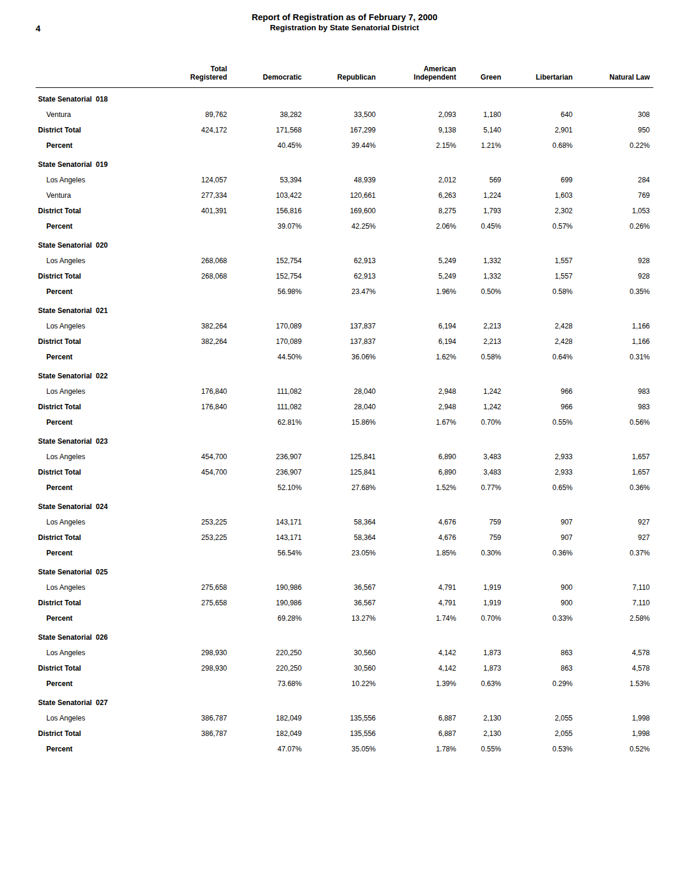4
Report of Registration as of February 7, 2000
Registration by State Senatorial District
| | Total Registered | Democratic | Republican | American Independent | Green | Libertarian | Natural Law |
| --- | --- | --- | --- | --- | --- | --- | --- |
| State Senatorial 018 | |
| Ventura | 89,762 | 38,282 | 33,500 | 2,093 | 1,180 | 640 | 308 |
| District Total | 424,172 | 171,568 | 167,299 | 9,138 | 5,140 | 2,901 | 950 |
| Percent | | 40.45% | 39.44% | 2.15% | 1.21% | 0.68% | 0.22% |
| State Senatorial 019 | |
| Los Angeles | 124,057 | 53,394 | 48,939 | 2,012 | 569 | 699 | 284 |
| Ventura | 277,334 | 103,422 | 120,661 | 6,263 | 1,224 | 1,603 | 769 |
| District Total | 401,391 | 156,816 | 169,600 | 8,275 | 1,793 | 2,302 | 1,053 |
| Percent | | 39.07% | 42.25% | 2.06% | 0.45% | 0.57% | 0.26% |
| State Senatorial 020 | |
| Los Angeles | 268,068 | 152,754 | 62,913 | 5,249 | 1,332 | 1,557 | 928 |
| District Total | 268,068 | 152,754 | 62,913 | 5,249 | 1,332 | 1,557 | 928 |
| Percent | | 56.98% | 23.47% | 1.96% | 0.50% | 0.58% | 0.35% |
| State Senatorial 021 | |
| Los Angeles | 382,264 | 170,089 | 137,837 | 6,194 | 2,213 | 2,428 | 1,166 |
| District Total | 382,264 | 170,089 | 137,837 | 6,194 | 2,213 | 2,428 | 1,166 |
| Percent | | 44.50% | 36.06% | 1.62% | 0.58% | 0.64% | 0.31% |
| State Senatorial 022 | |
| Los Angeles | 176,840 | 111,082 | 28,040 | 2,948 | 1,242 | 966 | 983 |
| District Total | 176,840 | 111,082 | 28,040 | 2,948 | 1,242 | 966 | 983 |
| Percent | | 62.81% | 15.86% | 1.67% | 0.70% | 0.55% | 0.56% |
| State Senatorial 023 | |
| Los Angeles | 454,700 | 236,907 | 125,841 | 6,890 | 3,483 | 2,933 | 1,657 |
| District Total | 454,700 | 236,907 | 125,841 | 6,890 | 3,483 | 2,933 | 1,657 |
| Percent | | 52.10% | 27.68% | 1.52% | 0.77% | 0.65% | 0.36% |
| State Senatorial 024 | |
| Los Angeles | 253,225 | 143,171 | 58,364 | 4,676 | 759 | 907 | 927 |
| District Total | 253,225 | 143,171 | 58,364 | 4,676 | 759 | 907 | 927 |
| Percent | | 56.54% | 23.05% | 1.85% | 0.30% | 0.36% | 0.37% |
| State Senatorial 025 | |
| Los Angeles | 275,658 | 190,986 | 36,567 | 4,791 | 1,919 | 900 | 7,110 |
| District Total | 275,658 | 190,986 | 36,567 | 4,791 | 1,919 | 900 | 7,110 |
| Percent | | 69.28% | 13.27% | 1.74% | 0.70% | 0.33% | 2.58% |
| State Senatorial 026 | |
| Los Angeles | 298,930 | 220,250 | 30,560 | 4,142 | 1,873 | 863 | 4,578 |
| District Total | 298,930 | 220,250 | 30,560 | 4,142 | 1,873 | 863 | 4,578 |
| Percent | | 73.68% | 10.22% | 1.39% | 0.63% | 0.29% | 1.53% |
| State Senatorial 027 | |
| Los Angeles | 386,787 | 182,049 | 135,556 | 6,887 | 2,130 | 2,055 | 1,998 |
| District Total | 386,787 | 182,049 | 135,556 | 6,887 | 2,130 | 2,055 | 1,998 |
| Percent | | 47.07% | 35.05% | 1.78% | 0.55% | 0.53% | 0.52% |